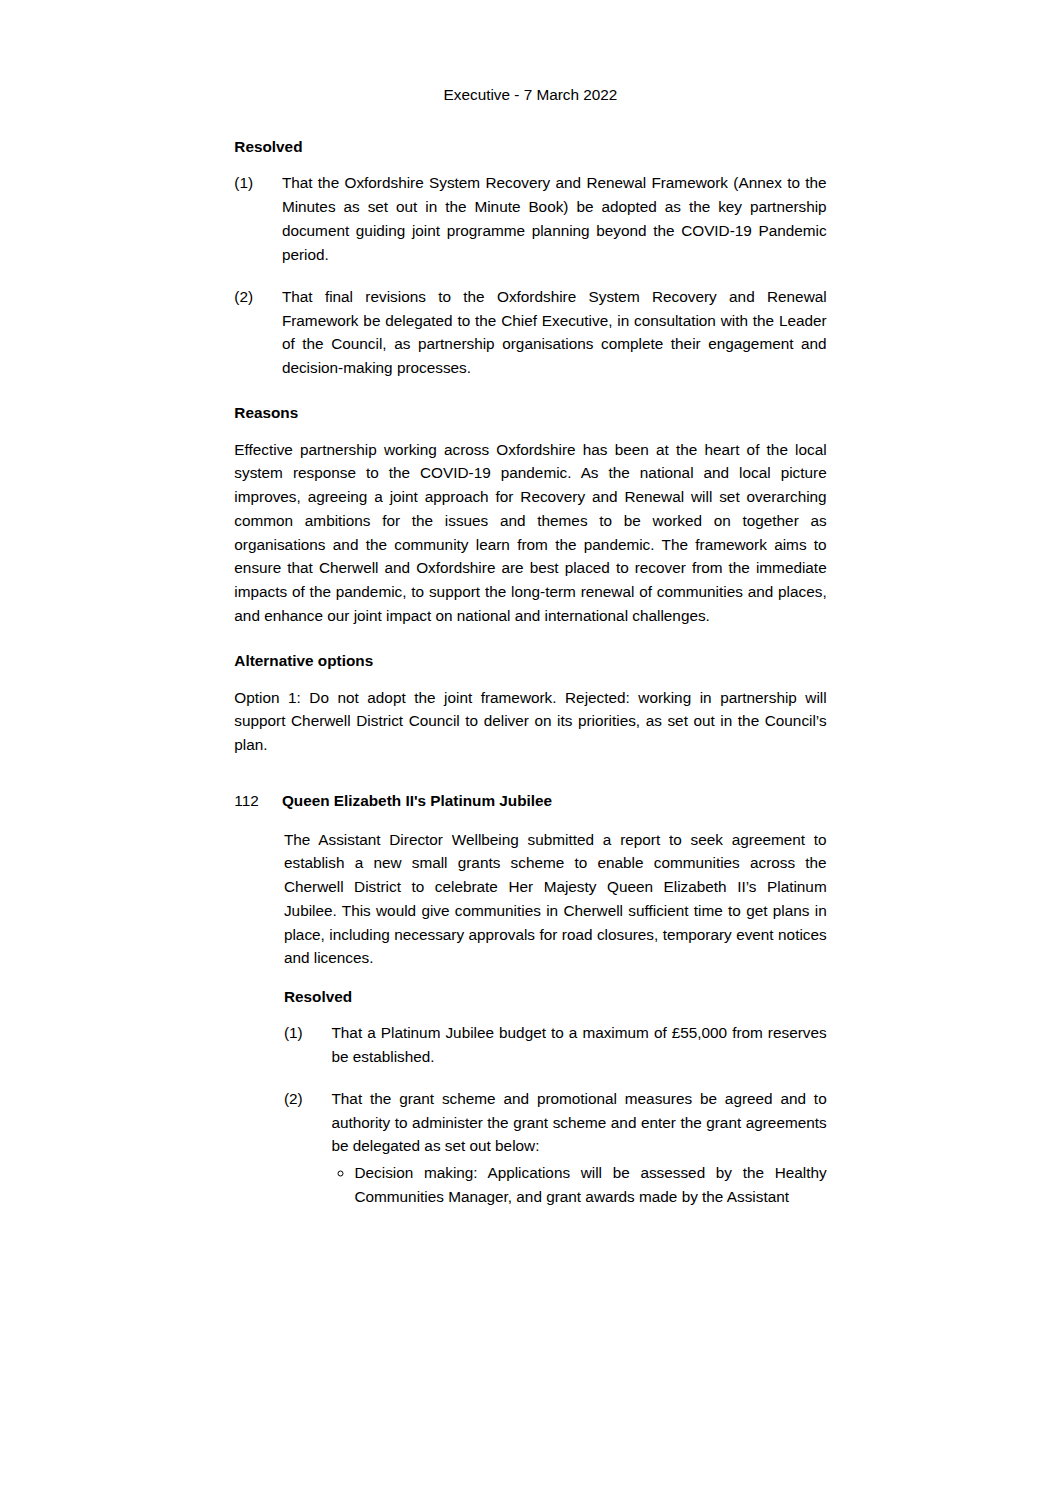Executive - 7 March 2022
Resolved
(1) That the Oxfordshire System Recovery and Renewal Framework (Annex to the Minutes as set out in the Minute Book) be adopted as the key partnership document guiding joint programme planning beyond the COVID-19 Pandemic period.
(2) That final revisions to the Oxfordshire System Recovery and Renewal Framework be delegated to the Chief Executive, in consultation with the Leader of the Council, as partnership organisations complete their engagement and decision-making processes.
Reasons
Effective partnership working across Oxfordshire has been at the heart of the local system response to the COVID-19 pandemic. As the national and local picture improves, agreeing a joint approach for Recovery and Renewal will set overarching common ambitions for the issues and themes to be worked on together as organisations and the community learn from the pandemic. The framework aims to ensure that Cherwell and Oxfordshire are best placed to recover from the immediate impacts of the pandemic, to support the long-term renewal of communities and places, and enhance our joint impact on national and international challenges.
Alternative options
Option 1: Do not adopt the joint framework. Rejected: working in partnership will support Cherwell District Council to deliver on its priorities, as set out in the Council’s plan.
112
Queen Elizabeth II's Platinum Jubilee
The Assistant Director Wellbeing submitted a report to seek agreement to establish a new small grants scheme to enable communities across the Cherwell District to celebrate Her Majesty Queen Elizabeth II’s Platinum Jubilee. This would give communities in Cherwell sufficient time to get plans in place, including necessary approvals for road closures, temporary event notices and licences.
Resolved
(1) That a Platinum Jubilee budget to a maximum of £55,000 from reserves be established.
(2) That the grant scheme and promotional measures be agreed and to authority to administer the grant scheme and enter the grant agreements be delegated as set out below:
Decision making: Applications will be assessed by the Healthy Communities Manager, and grant awards made by the Assistant